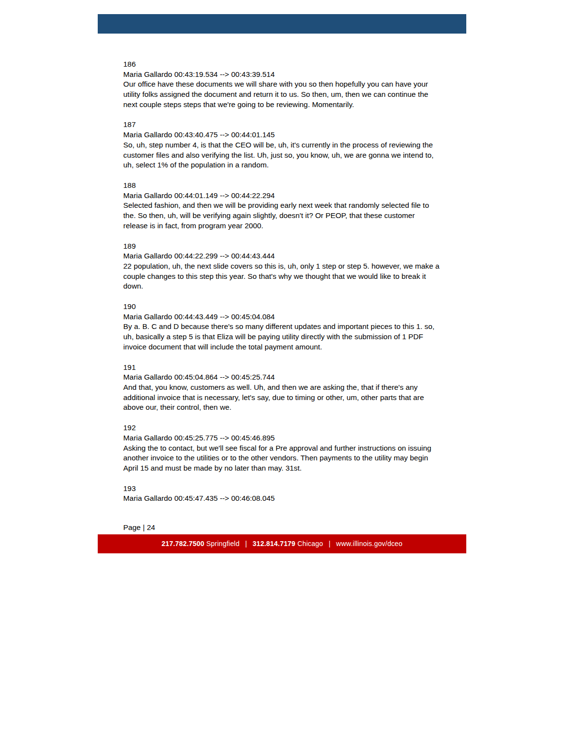186
Maria Gallardo 00:43:19.534 --> 00:43:39.514
Our office have these documents we will share with you so then hopefully you can have your utility folks assigned the document and return it to us. So then, um, then we can continue the next couple steps steps that we're going to be reviewing. Momentarily.
187
Maria Gallardo 00:43:40.475 --> 00:44:01.145
So, uh, step number 4, is that the CEO will be, uh, it's currently in the process of reviewing the customer files and also verifying the list. Uh, just so, you know, uh, we are gonna we intend to, uh, select 1% of the population in a random.
188
Maria Gallardo 00:44:01.149 --> 00:44:22.294
Selected fashion, and then we will be providing early next week that randomly selected file to the. So then, uh, will be verifying again slightly, doesn't it? Or PEOP, that these customer release is in fact, from program year 2000.
189
Maria Gallardo 00:44:22.299 --> 00:44:43.444
22 population, uh, the next slide covers so this is, uh, only 1 step or step 5. however, we make a couple changes to this step this year. So that's why we thought that we would like to break it down.
190
Maria Gallardo 00:44:43.449 --> 00:45:04.084
By a. B. C and D because there's so many different updates and important pieces to this 1. so, uh, basically a step 5 is that Eliza will be paying utility directly with the submission of 1 PDF invoice document that will include the total payment amount.
191
Maria Gallardo 00:45:04.864 --> 00:45:25.744
And that, you know, customers as well. Uh, and then we are asking the, that if there's any additional invoice that is necessary, let's say, due to timing or other, um, other parts that are above our, their control, then we.
192
Maria Gallardo 00:45:25.775 --> 00:45:46.895
Asking the to contact, but we'll see fiscal for a Pre approval and further instructions on issuing another invoice to the utilities or to the other vendors. Then payments to the utility may begin April 15 and must be made by no later than may. 31st.
193
Maria Gallardo 00:45:47.435 --> 00:46:08.045
Page | 24
217.782.7500 Springfield|312.814.7179 Chicago|www.illinois.gov/dceo